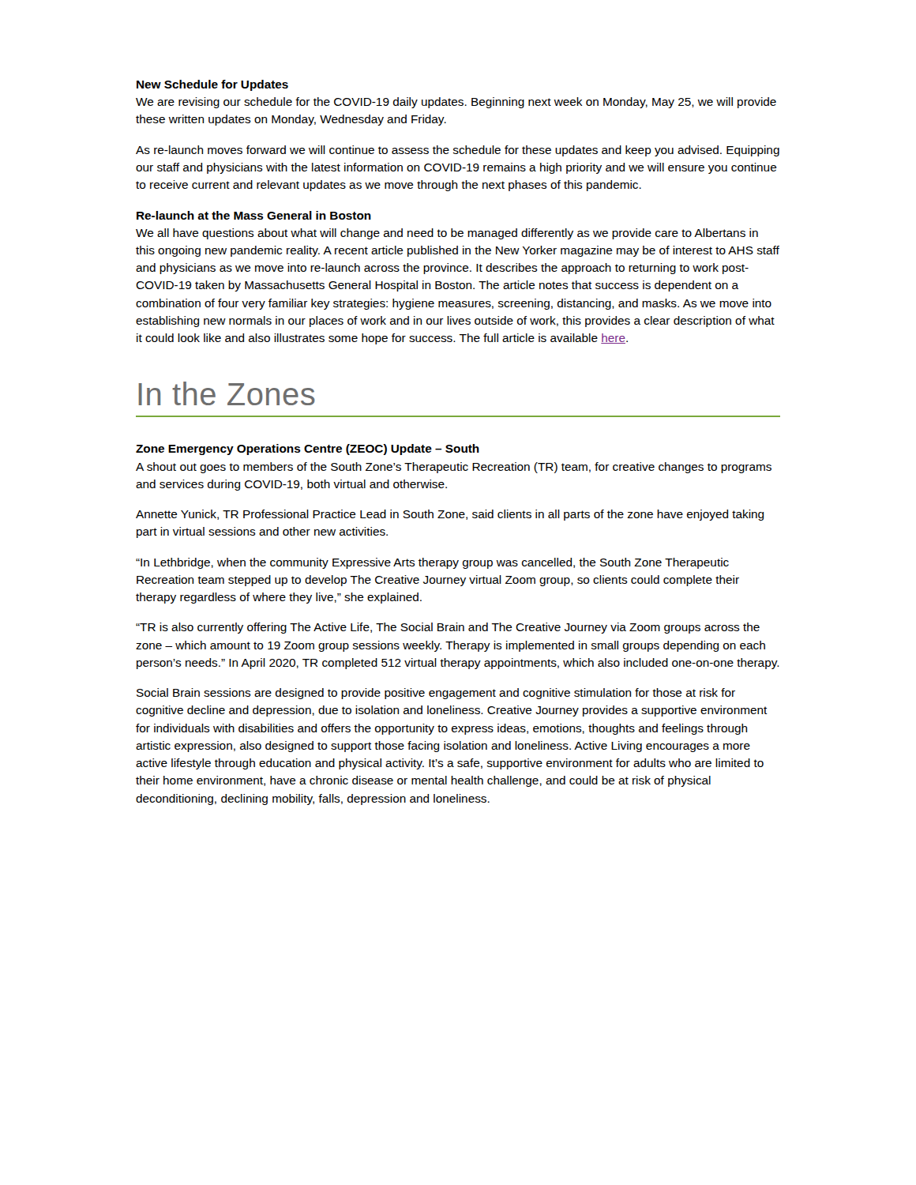New Schedule for Updates
We are revising our schedule for the COVID-19 daily updates. Beginning next week on Monday, May 25, we will provide these written updates on Monday, Wednesday and Friday.
As re-launch moves forward we will continue to assess the schedule for these updates and keep you advised. Equipping our staff and physicians with the latest information on COVID-19 remains a high priority and we will ensure you continue to receive current and relevant updates as we move through the next phases of this pandemic.
Re-launch at the Mass General in Boston
We all have questions about what will change and need to be managed differently as we provide care to Albertans in this ongoing new pandemic reality. A recent article published in the New Yorker magazine may be of interest to AHS staff and physicians as we move into re-launch across the province. It describes the approach to returning to work post-COVID-19 taken by Massachusetts General Hospital in Boston. The article notes that success is dependent on a combination of four very familiar key strategies: hygiene measures, screening, distancing, and masks. As we move into establishing new normals in our places of work and in our lives outside of work, this provides a clear description of what it could look like and also illustrates some hope for success. The full article is available here.
In the Zones
Zone Emergency Operations Centre (ZEOC) Update – South
A shout out goes to members of the South Zone’s Therapeutic Recreation (TR) team, for creative changes to programs and services during COVID-19, both virtual and otherwise.
Annette Yunick, TR Professional Practice Lead in South Zone, said clients in all parts of the zone have enjoyed taking part in virtual sessions and other new activities.
“In Lethbridge, when the community Expressive Arts therapy group was cancelled, the South Zone Therapeutic Recreation team stepped up to develop The Creative Journey virtual Zoom group, so clients could complete their therapy regardless of where they live,” she explained.
“TR is also currently offering The Active Life, The Social Brain and The Creative Journey via Zoom groups across the zone – which amount to 19 Zoom group sessions weekly. Therapy is implemented in small groups depending on each person’s needs.” In April 2020, TR completed 512 virtual therapy appointments, which also included one-on-one therapy.
Social Brain sessions are designed to provide positive engagement and cognitive stimulation for those at risk for cognitive decline and depression, due to isolation and loneliness. Creative Journey provides a supportive environment for individuals with disabilities and offers the opportunity to express ideas, emotions, thoughts and feelings through artistic expression, also designed to support those facing isolation and loneliness. Active Living encourages a more active lifestyle through education and physical activity. It’s a safe, supportive environment for adults who are limited to their home environment, have a chronic disease or mental health challenge, and could be at risk of physical deconditioning, declining mobility, falls, depression and loneliness.